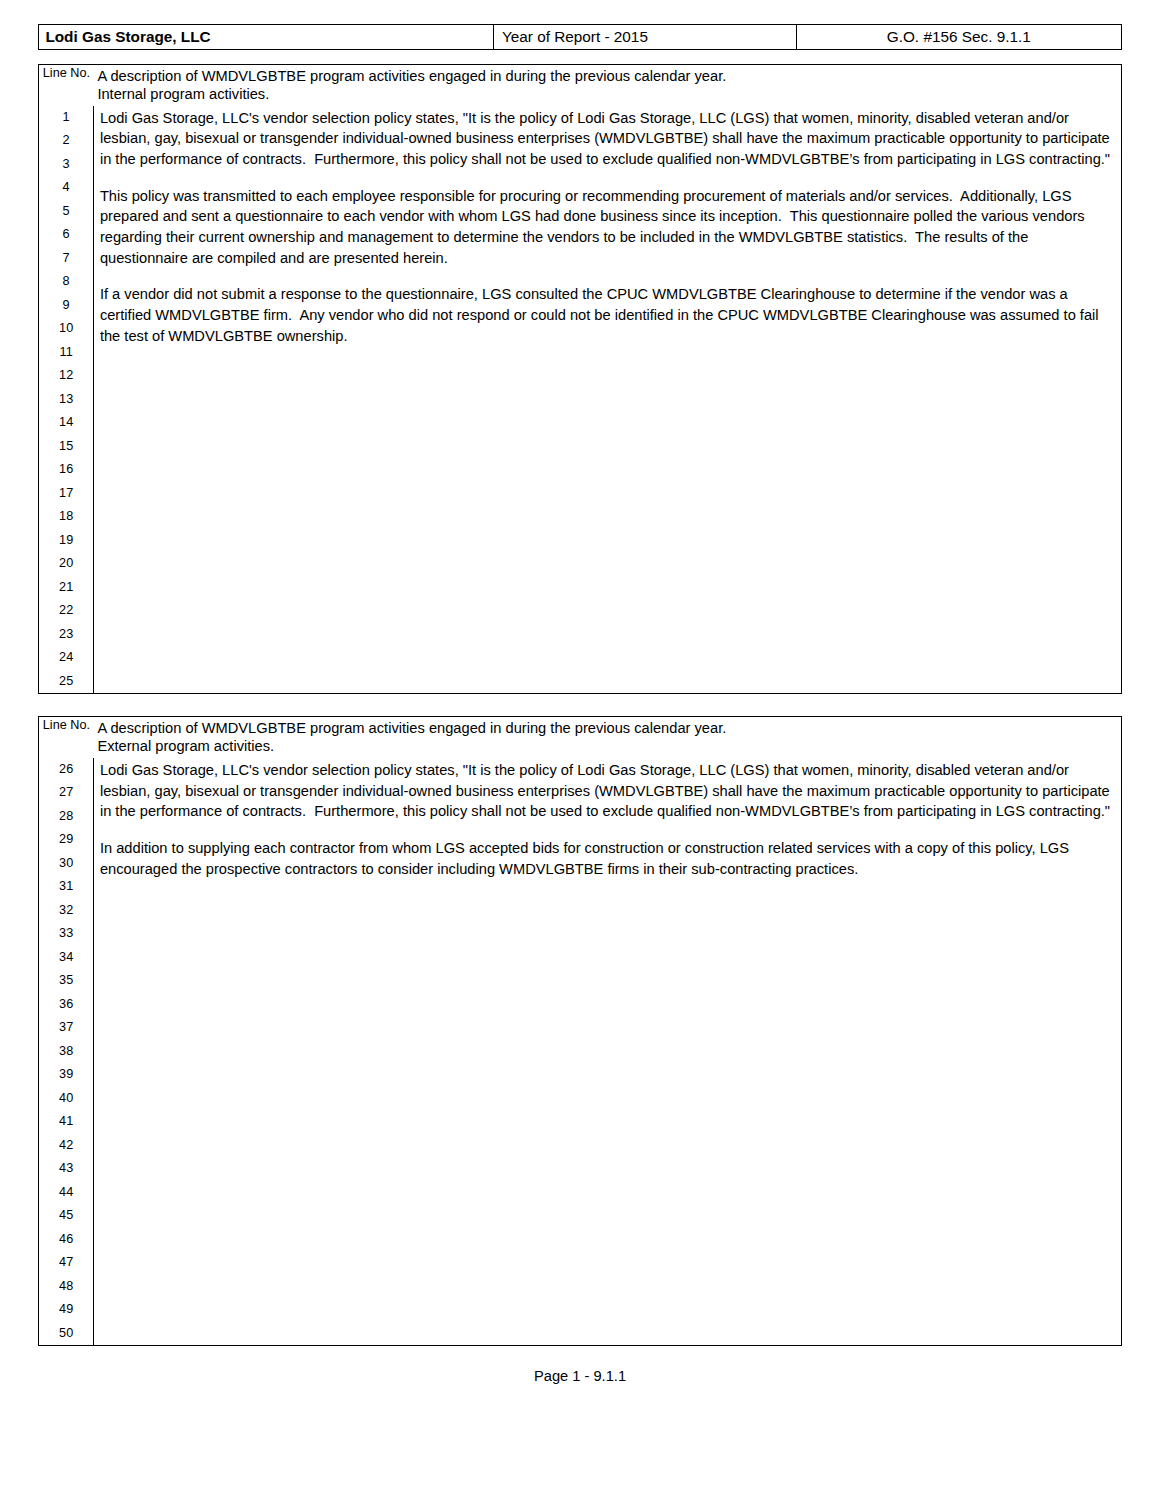| Lodi Gas Storage, LLC | Year of Report - 2015 | G.O. #156 Sec. 9.1.1 |
| Line No. | A description of WMDVLGBTBE program activities engaged in during the previous calendar year. Internal program activities. |
| / 1 / / 2 / / 3 / / 4 / / 5 / / 6 / / 7 / / 8 / / 9 / / 10 / / 11 / / 12 / / 13 / / 14 / / 15 / / 16 / / 17 / / 18 / / 19 / / 20 / / 21 / / 22 / / 23 / / 24 / / 25 / | Lodi Gas Storage, LLC's vendor selection policy states, "It is the policy of Lodi Gas Storage, LLC (LGS) that women, minority, disabled veteran and/or lesbian, gay, bisexual or transgender individual-owned business enterprises (WMDVLGBTBE) shall have the maximum practicable opportunity to participate in the performance of contracts. Furthermore, this policy shall not be used to exclude qualified non-WMDVLGBTBE’s from participating in LGS contracting." This policy was transmitted to each employee responsible for procuring or recommending procurement of materials and/or services. Additionally, LGS prepared and sent a questionnaire to each vendor with whom LGS had done business since its inception. This questionnaire polled the various vendors regarding their current ownership and management to determine the vendors to be included in the WMDVLGBTBE statistics. The results of the questionnaire are compiled and are presented herein. If a vendor did not submit a response to the questionnaire, LGS consulted the CPUC WMDVLGBTBE Clearinghouse to determine if the vendor was a certified WMDVLGBTBE firm. Any vendor who did not respond or could not be identified in the CPUC WMDVLGBTBE Clearinghouse was assumed to fail the test of WMDVLGBTBE ownership. |
| Line No. | A description of WMDVLGBTBE program activities engaged in during the previous calendar year. External program activities. |
| / 26 / / 27 / / 28 / / 29 / / 30 / / 31 / / 32 / / 33 / / 34 / / 35 / / 36 / / 37 / / 38 / / 39 / / 40 / / 41 / / 42 / / 43 / / 44 / / 45 / / 46 / / 47 / / 48 / / 49 / / 50 / | Lodi Gas Storage, LLC's vendor selection policy states, "It is the policy of Lodi Gas Storage, LLC (LGS) that women, minority, disabled veteran and/or lesbian, gay, bisexual or transgender individual-owned business enterprises (WMDVLGBTBE) shall have the maximum practicable opportunity to participate in the performance of contracts. Furthermore, this policy shall not be used to exclude qualified non-WMDVLGBTBE’s from participating in LGS contracting." In addition to supplying each contractor from whom LGS accepted bids for construction or construction related services with a copy of this policy, LGS encouraged the prospective contractors to consider including WMDVLGBTBE firms in their sub-contracting practices. |
Page 1 - 9.1.1